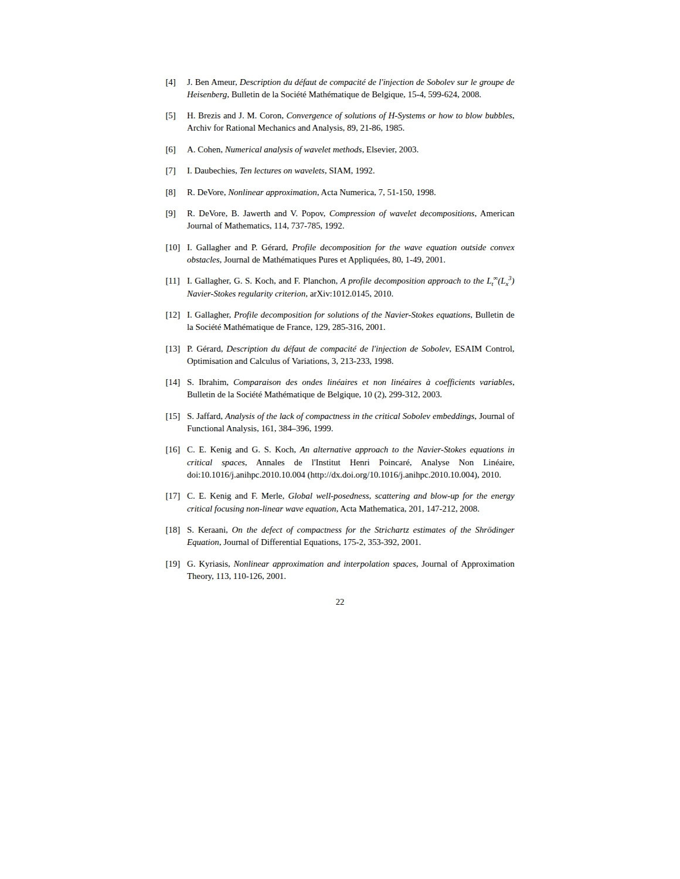[4] J. Ben Ameur, Description du défaut de compacité de l'injection de Sobolev sur le groupe de Heisenberg, Bulletin de la Société Mathématique de Belgique, 15-4, 599-624, 2008.
[5] H. Brezis and J. M. Coron, Convergence of solutions of H-Systems or how to blow bubbles, Archiv for Rational Mechanics and Analysis, 89, 21-86, 1985.
[6] A. Cohen, Numerical analysis of wavelet methods, Elsevier, 2003.
[7] I. Daubechies, Ten lectures on wavelets, SIAM, 1992.
[8] R. DeVore, Nonlinear approximation, Acta Numerica, 7, 51-150, 1998.
[9] R. DeVore, B. Jawerth and V. Popov, Compression of wavelet decompositions, American Journal of Mathematics, 114, 737-785, 1992.
[10] I. Gallagher and P. Gérard, Profile decomposition for the wave equation outside convex obstacles, Journal de Mathématiques Pures et Appliquées, 80, 1-49, 2001.
[11] I. Gallagher, G. S. Koch, and F. Planchon, A profile decomposition approach to the Lt∞(Lx3) Navier-Stokes regularity criterion, arXiv:1012.0145, 2010.
[12] I. Gallagher, Profile decomposition for solutions of the Navier-Stokes equations, Bulletin de la Société Mathématique de France, 129, 285-316, 2001.
[13] P. Gérard, Description du défaut de compacité de l'injection de Sobolev, ESAIM Control, Optimisation and Calculus of Variations, 3, 213-233, 1998.
[14] S. Ibrahim, Comparaison des ondes linéaires et non linéaires à coefficients variables, Bulletin de la Société Mathématique de Belgique, 10 (2), 299-312, 2003.
[15] S. Jaffard, Analysis of the lack of compactness in the critical Sobolev embeddings, Journal of Functional Analysis, 161, 384–396, 1999.
[16] C. E. Kenig and G. S. Koch, An alternative approach to the Navier-Stokes equations in critical spaces, Annales de l'Institut Henri Poincaré, Analyse Non Linéaire, doi:10.1016/j.anihpc.2010.10.004 (http://dx.doi.org/10.1016/j.anihpc.2010.10.004), 2010.
[17] C. E. Kenig and F. Merle, Global well-posedness, scattering and blow-up for the energy critical focusing non-linear wave equation, Acta Mathematica, 201, 147-212, 2008.
[18] S. Keraani, On the defect of compactness for the Strichartz estimates of the Shrödinger Equation, Journal of Differential Equations, 175-2, 353-392, 2001.
[19] G. Kyriasis, Nonlinear approximation and interpolation spaces, Journal of Approximation Theory, 113, 110-126, 2001.
22